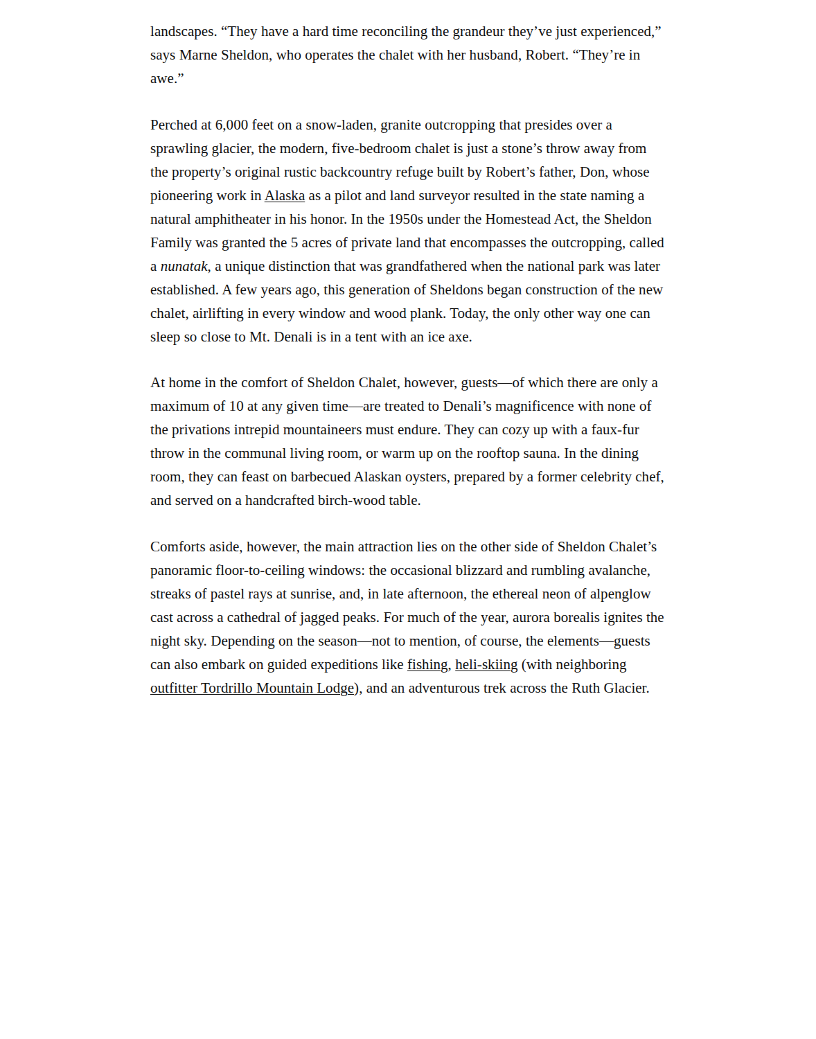landscapes. “They have a hard time reconciling the grandeur they’ve just experienced,” says Marne Sheldon, who operates the chalet with her husband, Robert. “They’re in awe.”
Perched at 6,000 feet on a snow-laden, granite outcropping that presides over a sprawling glacier, the modern, five-bedroom chalet is just a stone’s throw away from the property’s original rustic backcountry refuge built by Robert’s father, Don, whose pioneering work in Alaska as a pilot and land surveyor resulted in the state naming a natural amphitheater in his honor. In the 1950s under the Homestead Act, the Sheldon Family was granted the 5 acres of private land that encompasses the outcropping, called a nunatak, a unique distinction that was grandfathered when the national park was later established. A few years ago, this generation of Sheldons began construction of the new chalet, airlifting in every window and wood plank. Today, the only other way one can sleep so close to Mt. Denali is in a tent with an ice axe.
At home in the comfort of Sheldon Chalet, however, guests—of which there are only a maximum of 10 at any given time—are treated to Denali’s magnificence with none of the privations intrepid mountaineers must endure. They can cozy up with a faux-fur throw in the communal living room, or warm up on the rooftop sauna. In the dining room, they can feast on barbecued Alaskan oysters, prepared by a former celebrity chef, and served on a handcrafted birch-wood table.
Comforts aside, however, the main attraction lies on the other side of Sheldon Chalet’s panoramic floor-to-ceiling windows: the occasional blizzard and rumbling avalanche, streaks of pastel rays at sunrise, and, in late afternoon, the ethereal neon of alpenglow cast across a cathedral of jagged peaks. For much of the year, aurora borealis ignites the night sky. Depending on the season—not to mention, of course, the elements—guests can also embark on guided expeditions like fishing, heli-skiing (with neighboring outfitter Tordrillo Mountain Lodge), and an adventurous trek across the Ruth Glacier.